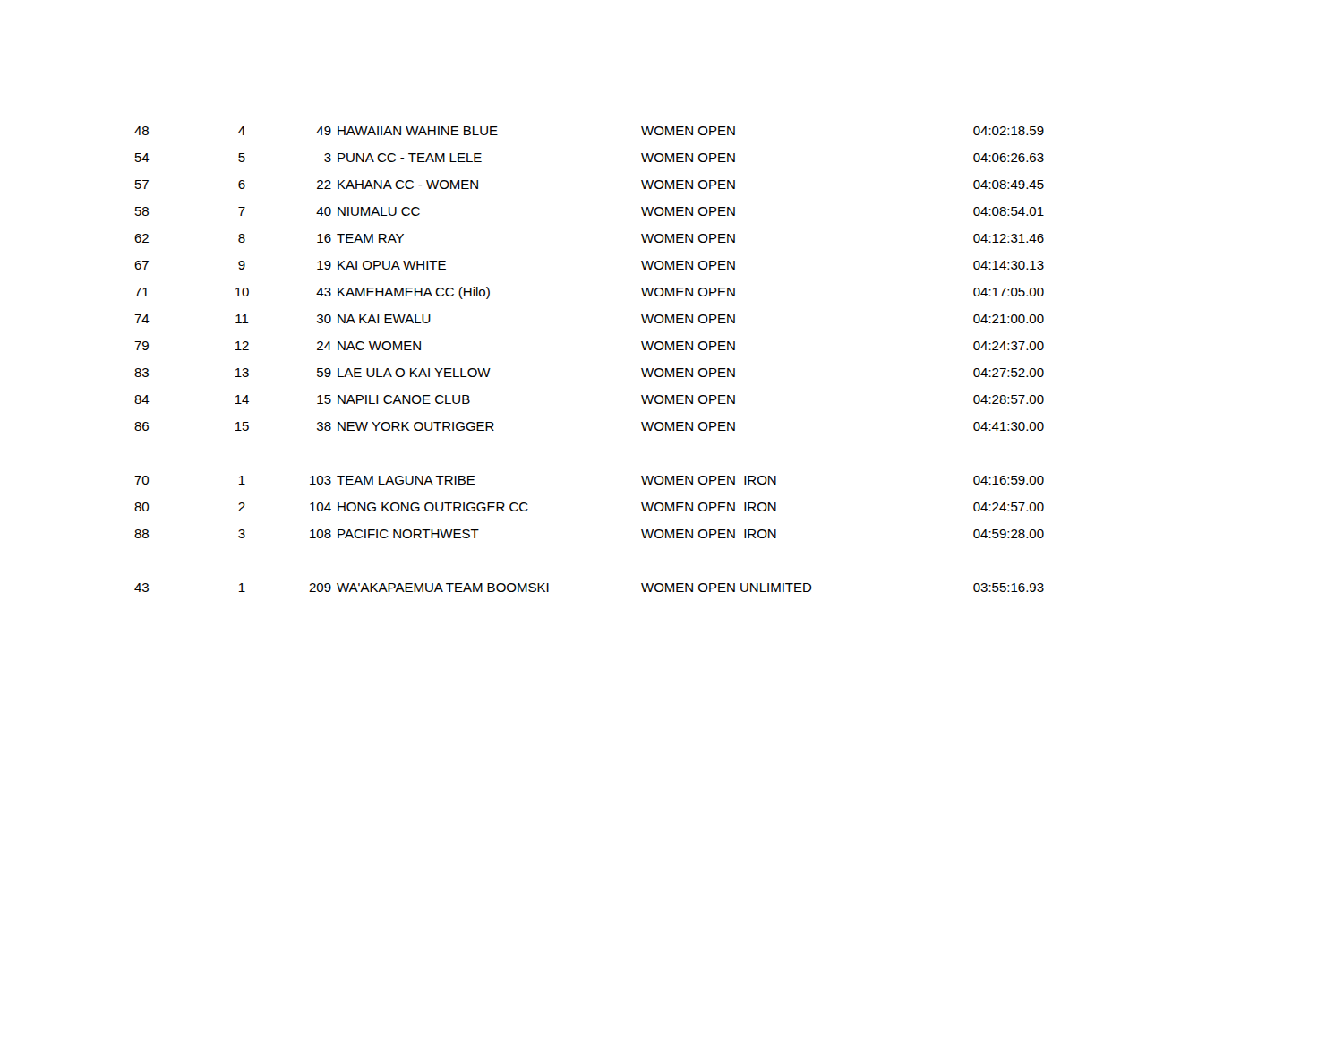| 48 | 4 | 49 | HAWAIIAN WAHINE BLUE | WOMEN OPEN | 04:02:18.59 |
| 54 | 5 | 3 | PUNA CC - TEAM LELE | WOMEN OPEN | 04:06:26.63 |
| 57 | 6 | 22 | KAHANA CC - WOMEN | WOMEN OPEN | 04:08:49.45 |
| 58 | 7 | 40 | NIUMALU CC | WOMEN OPEN | 04:08:54.01 |
| 62 | 8 | 16 | TEAM RAY | WOMEN OPEN | 04:12:31.46 |
| 67 | 9 | 19 | KAI OPUA WHITE | WOMEN OPEN | 04:14:30.13 |
| 71 | 10 | 43 | KAMEHAMEHA CC (Hilo) | WOMEN OPEN | 04:17:05.00 |
| 74 | 11 | 30 | NA KAI EWALU | WOMEN OPEN | 04:21:00.00 |
| 79 | 12 | 24 | NAC WOMEN | WOMEN OPEN | 04:24:37.00 |
| 83 | 13 | 59 | LAE ULA O KAI YELLOW | WOMEN OPEN | 04:27:52.00 |
| 84 | 14 | 15 | NAPILI CANOE CLUB | WOMEN OPEN | 04:28:57.00 |
| 86 | 15 | 38 | NEW YORK OUTRIGGER | WOMEN OPEN | 04:41:30.00 |
| 70 | 1 | 103 | TEAM LAGUNA TRIBE | WOMEN OPEN IRON | 04:16:59.00 |
| 80 | 2 | 104 | HONG KONG OUTRIGGER CC | WOMEN OPEN IRON | 04:24:57.00 |
| 88 | 3 | 108 | PACIFIC NORTHWEST | WOMEN OPEN IRON | 04:59:28.00 |
| 43 | 1 | 209 | WA'AKAPAEMUA TEAM BOOMSKI | WOMEN OPEN UNLIMITED | 03:55:16.93 |